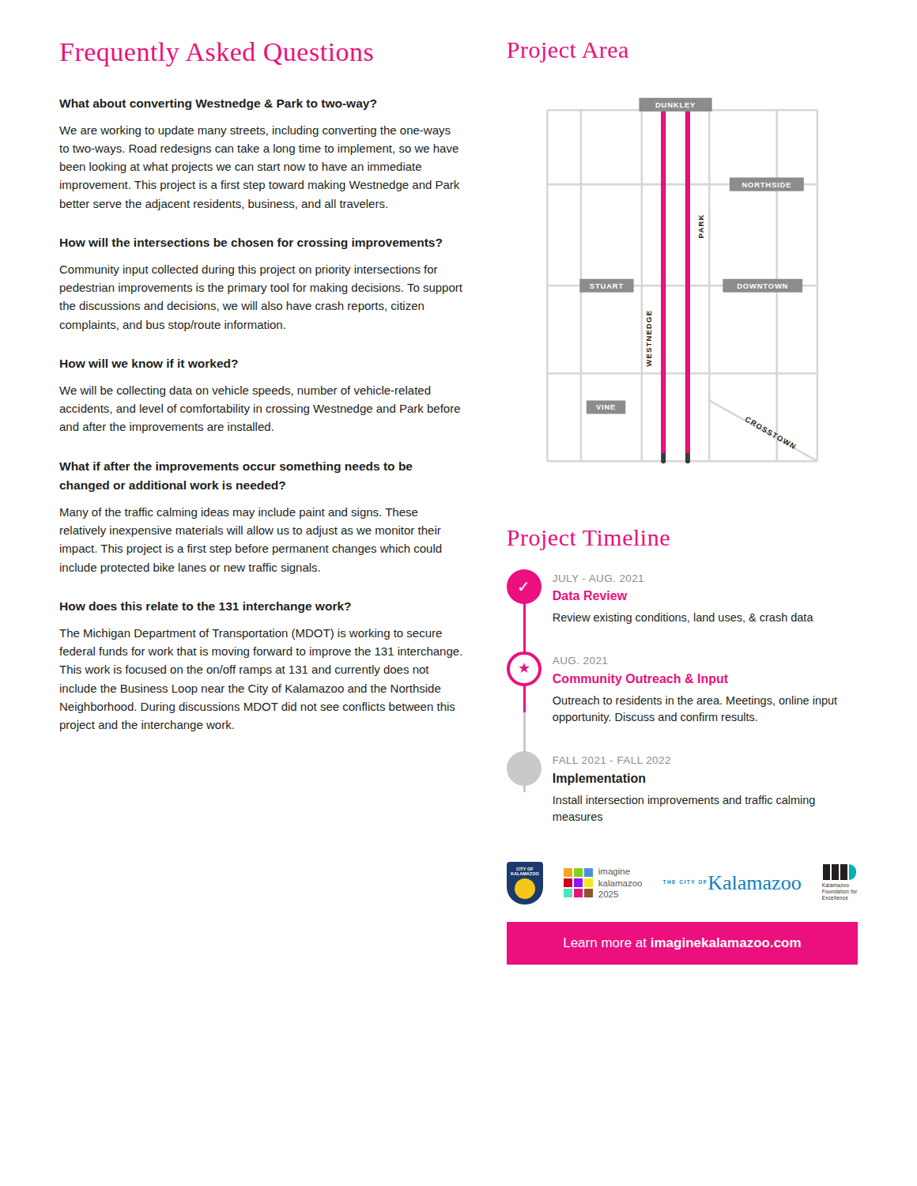Frequently Asked Questions
What about converting Westnedge & Park to two-way?
We are working to update many streets, including converting the one-ways to two-ways. Road redesigns can take a long time to implement, so we have been looking at what projects we can start now to have an immediate improvement. This project is a first step toward making Westnedge and Park better serve the adjacent residents, business, and all travelers.
How will the intersections be chosen for crossing improvements?
Community input collected during this project on priority intersections for pedestrian improvements is the primary tool for making decisions. To support the discussions and decisions, we will also have crash reports, citizen complaints, and bus stop/route information.
How will we know if it worked?
We will be collecting data on vehicle speeds, number of vehicle-related accidents, and level of comfortability in crossing Westnedge and Park before and after the improvements are installed.
What if after the improvements occur something needs to be changed or additional work is needed?
Many of the traffic calming ideas may include paint and signs. These relatively inexpensive materials will allow us to adjust as we monitor their impact. This project is a first step before permanent changes which could include protected bike lanes or new traffic signals.
How does this relate to the 131 interchange work?
The Michigan Department of Transportation (MDOT) is working to secure federal funds for work that is moving forward to improve the 131 interchange. This work is focused on the on/off ramps at 131 and currently does not include the Business Loop near the City of Kalamazoo and the Northside Neighborhood. During discussions MDOT did not see conflicts between this project and the interchange work.
Project Area
DUNKLEY NORTHSIDE STUART DOWNTOWN VINE PARK WESTNEDGE CROSSTOWN
Project Timeline
✓
JULY - AUG. 2021
Data Review
Review existing conditions, land uses, & crash data
★
AUG. 2021
Community Outreach & Input
Outreach to residents in the area. Meetings, online input opportunity. Discuss and confirm results.
FALL 2021 - FALL 2022
Implementation
Install intersection improvements and traffic calming measures
CITY OF KALAMAZOO
imagine kalamazoo 2025
THE CITY OF
Kalamazoo
Kalamazoo
Foundation for
Excellence
Learn more at imaginekalamazoo.com